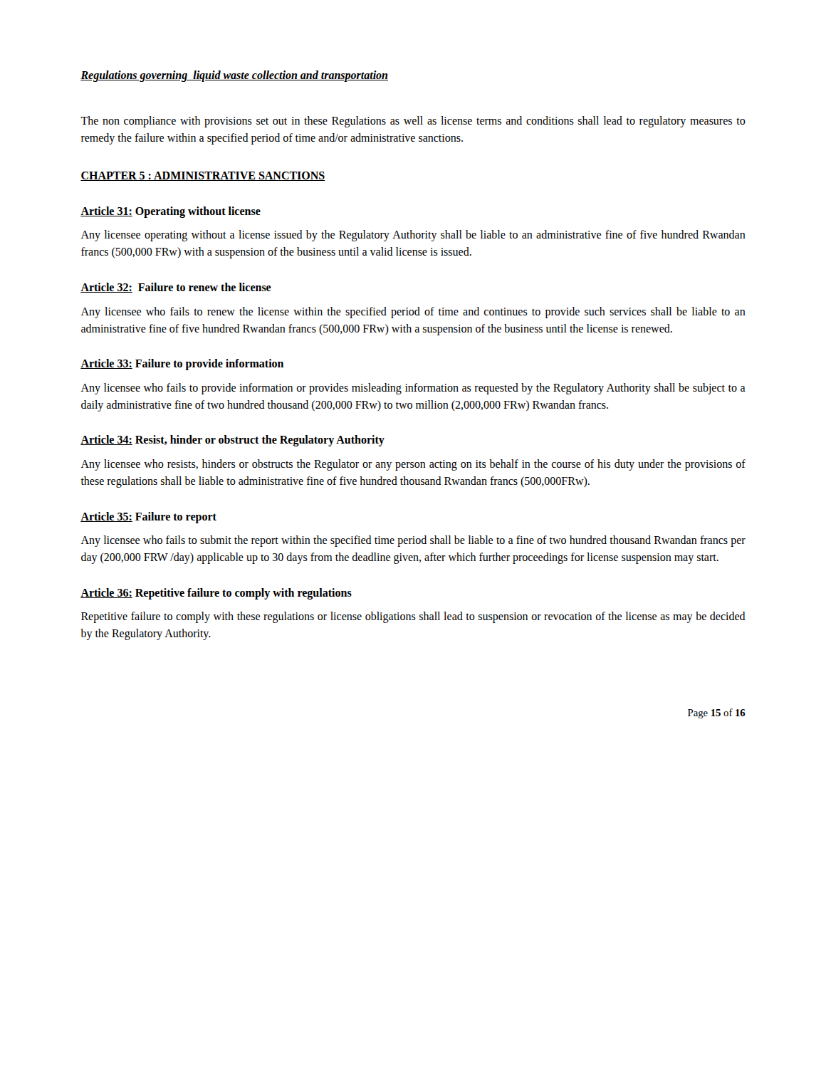Regulations governing liquid waste collection and transportation
The non compliance with provisions set out in these Regulations as well as license terms and conditions shall lead to regulatory measures to remedy the failure within a specified period of time and/or administrative sanctions.
CHAPTER 5 : ADMINISTRATIVE SANCTIONS
Article 31: Operating without license
Any licensee operating without a license issued by the Regulatory Authority shall be liable to an administrative fine of five hundred Rwandan francs (500,000 FRw) with a suspension of the business until a valid license is issued.
Article 32: Failure to renew the license
Any licensee who fails to renew the license within the specified period of time and continues to provide such services shall be liable to an administrative fine of five hundred Rwandan francs (500,000 FRw) with a suspension of the business until the license is renewed.
Article 33: Failure to provide information
Any licensee who fails to provide information or provides misleading information as requested by the Regulatory Authority shall be subject to a daily administrative fine of two hundred thousand (200,000 FRw) to two million (2,000,000 FRw) Rwandan francs.
Article 34: Resist, hinder or obstruct the Regulatory Authority
Any licensee who resists, hinders or obstructs the Regulator or any person acting on its behalf in the course of his duty under the provisions of these regulations shall be liable to administrative fine of five hundred thousand Rwandan francs (500,000FRw).
Article 35: Failure to report
Any licensee who fails to submit the report within the specified time period shall be liable to a fine of two hundred thousand Rwandan francs per day (200,000 FRW /day) applicable up to 30 days from the deadline given, after which further proceedings for license suspension may start.
Article 36: Repetitive failure to comply with regulations
Repetitive failure to comply with these regulations or license obligations shall lead to suspension or revocation of the license as may be decided by the Regulatory Authority.
Page 15 of 16